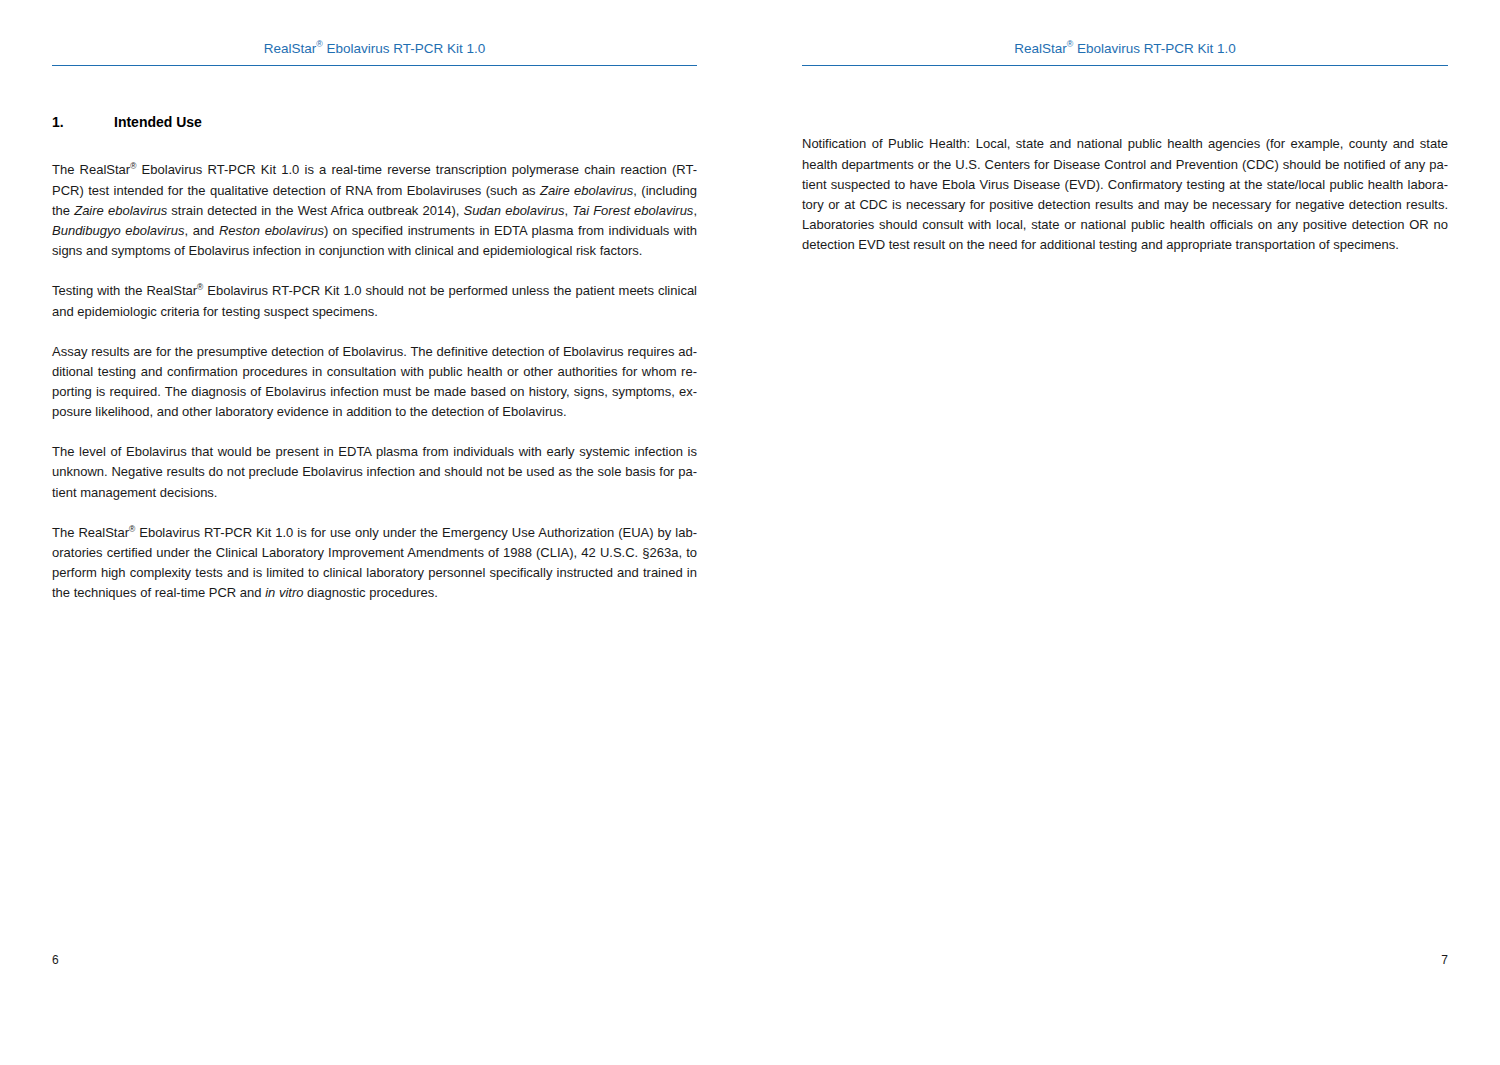RealStar® Ebolavirus RT-PCR Kit 1.0
1. Intended Use
The RealStar® Ebolavirus RT-PCR Kit 1.0 is a real-time reverse transcription polymerase chain reaction (RT-PCR) test intended for the qualitative detection of RNA from Ebolaviruses (such as Zaire ebolavirus, (including the Zaire ebolavirus strain detected in the West Africa outbreak 2014), Sudan ebolavirus, Tai Forest ebolavirus, Bundibugyo ebolavirus, and Reston ebolavirus) on specified instruments in EDTA plasma from individuals with signs and symptoms of Ebolavirus infection in conjunction with clinical and epidemiological risk factors.
Testing with the RealStar® Ebolavirus RT-PCR Kit 1.0 should not be performed unless the patient meets clinical and epidemiologic criteria for testing suspect specimens.
Assay results are for the presumptive detection of Ebolavirus. The definitive detection of Ebolavirus requires additional testing and confirmation procedures in consultation with public health or other authorities for whom reporting is required. The diagnosis of Ebolavirus infection must be made based on history, signs, symptoms, exposure likelihood, and other laboratory evidence in addition to the detection of Ebolavirus.
The level of Ebolavirus that would be present in EDTA plasma from individuals with early systemic infection is unknown. Negative results do not preclude Ebolavirus infection and should not be used as the sole basis for patient management decisions.
The RealStar® Ebolavirus RT-PCR Kit 1.0 is for use only under the Emergency Use Authorization (EUA) by laboratories certified under the Clinical Laboratory Improvement Amendments of 1988 (CLIA), 42 U.S.C. §263a, to perform high complexity tests and is limited to clinical laboratory personnel specifically instructed and trained in the techniques of real-time PCR and in vitro diagnostic procedures.
6
RealStar® Ebolavirus RT-PCR Kit 1.0
Notification of Public Health: Local, state and national public health agencies (for example, county and state health departments or the U.S. Centers for Disease Control and Prevention (CDC) should be notified of any patient suspected to have Ebola Virus Disease (EVD). Confirmatory testing at the state/local public health laboratory or at CDC is necessary for positive detection results and may be necessary for negative detection results. Laboratories should consult with local, state or national public health officials on any positive detection OR no detection EVD test result on the need for additional testing and appropriate transportation of specimens.
7